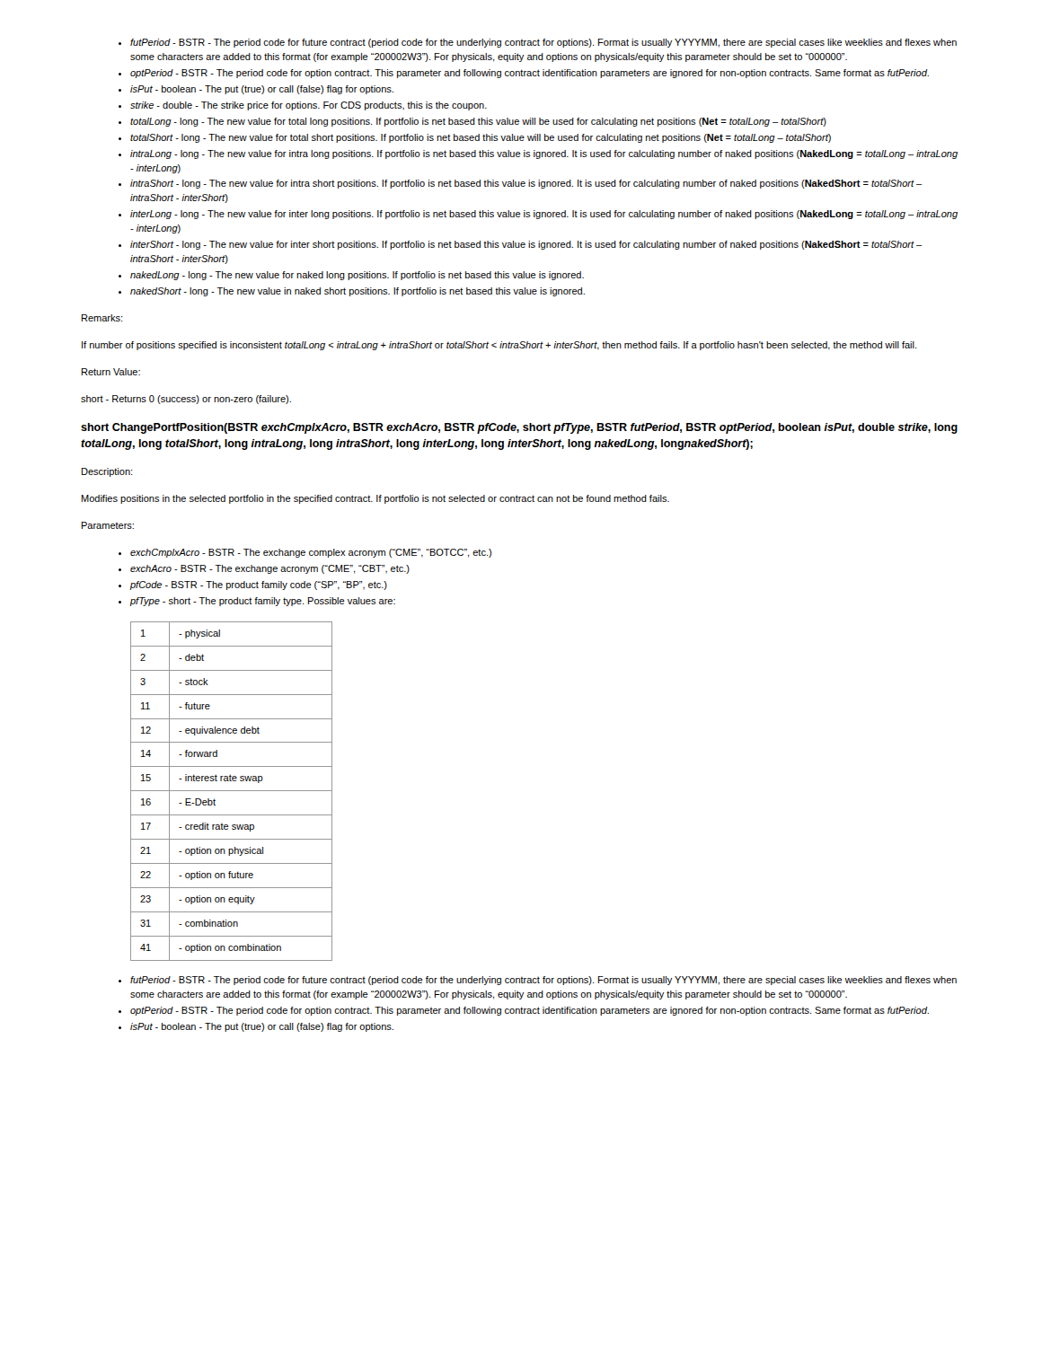futPeriod - BSTR - The period code for future contract (period code for the underlying contract for options). Format is usually YYYYMM, there are special cases like weeklies and flexes when some characters are added to this format (for example “200002W3”). For physicals, equity and options on physicals/equity this parameter should be set to “000000”.
optPeriod - BSTR - The period code for option contract. This parameter and following contract identification parameters are ignored for non-option contracts. Same format as futPeriod.
isPut - boolean - The put (true) or call (false) flag for options.
strike - double - The strike price for options. For CDS products, this is the coupon.
totalLong - long - The new value for total long positions. If portfolio is net based this value will be used for calculating net positions (Net = totalLong – totalShort)
totalShort - long - The new value for total short positions. If portfolio is net based this value will be used for calculating net positions (Net = totalLong – totalShort)
intraLong - long - The new value for intra long positions. If portfolio is net based this value is ignored. It is used for calculating number of naked positions (NakedLong = totalLong – intraLong - interLong)
intraShort - long - The new value for intra short positions. If portfolio is net based this value is ignored. It is used for calculating number of naked positions (NakedShort = totalShort – intraShort - interShort)
interLong - long - The new value for inter long positions. If portfolio is net based this value is ignored. It is used for calculating number of naked positions (NakedLong = totalLong – intraLong - interLong)
interShort - long - The new value for inter short positions. If portfolio is net based this value is ignored. It is used for calculating number of naked positions (NakedShort = totalShort – intraShort - interShort)
nakedLong - long - The new value for naked long positions. If portfolio is net based this value is ignored.
nakedShort - long - The new value in naked short positions. If portfolio is net based this value is ignored.
Remarks:
If number of positions specified is inconsistent totalLong < intraLong + intraShort or totalShort < intraShort + interShort, then method fails. If a portfolio hasn't been selected, the method will fail.
Return Value:
short - Returns 0 (success) or non-zero (failure).
short ChangePortfPosition(BSTR exchCmplxAcro, BSTR exchAcro, BSTR pfCode, short pfType, BSTR futPeriod, BSTR optPeriod, boolean isPut, double strike, long totalLong, long totalShort, long intraLong, long intraShort, long interLong, long interShort, long nakedLong, longnakedShort);
Description:
Modifies positions in the selected portfolio in the specified contract. If portfolio is not selected or contract can not be found method fails.
Parameters:
exchCmplxAcro - BSTR - The exchange complex acronym (“CME”, “BOTCC”, etc.)
exchAcro - BSTR - The exchange acronym (“CME”, “CBT”, etc.)
pfCode - BSTR - The product family code (“SP”, “BP”, etc.)
pfType - short - The product family type. Possible values are:
| 1 | - physical |
| 2 | - debt |
| 3 | - stock |
| 11 | - future |
| 12 | - equivalence debt |
| 14 | - forward |
| 15 | - interest rate swap |
| 16 | - E-Debt |
| 17 | - credit rate swap |
| 21 | - option on physical |
| 22 | - option on future |
| 23 | - option on equity |
| 31 | - combination |
| 41 | - option on combination |
futPeriod - BSTR - The period code for future contract (period code for the underlying contract for options). Format is usually YYYYMM, there are special cases like weeklies and flexes when some characters are added to this format (for example “200002W3”). For physicals, equity and options on physicals/equity this parameter should be set to “000000”.
optPeriod - BSTR - The period code for option contract. This parameter and following contract identification parameters are ignored for non-option contracts. Same format as futPeriod.
isPut - boolean - The put (true) or call (false) flag for options.